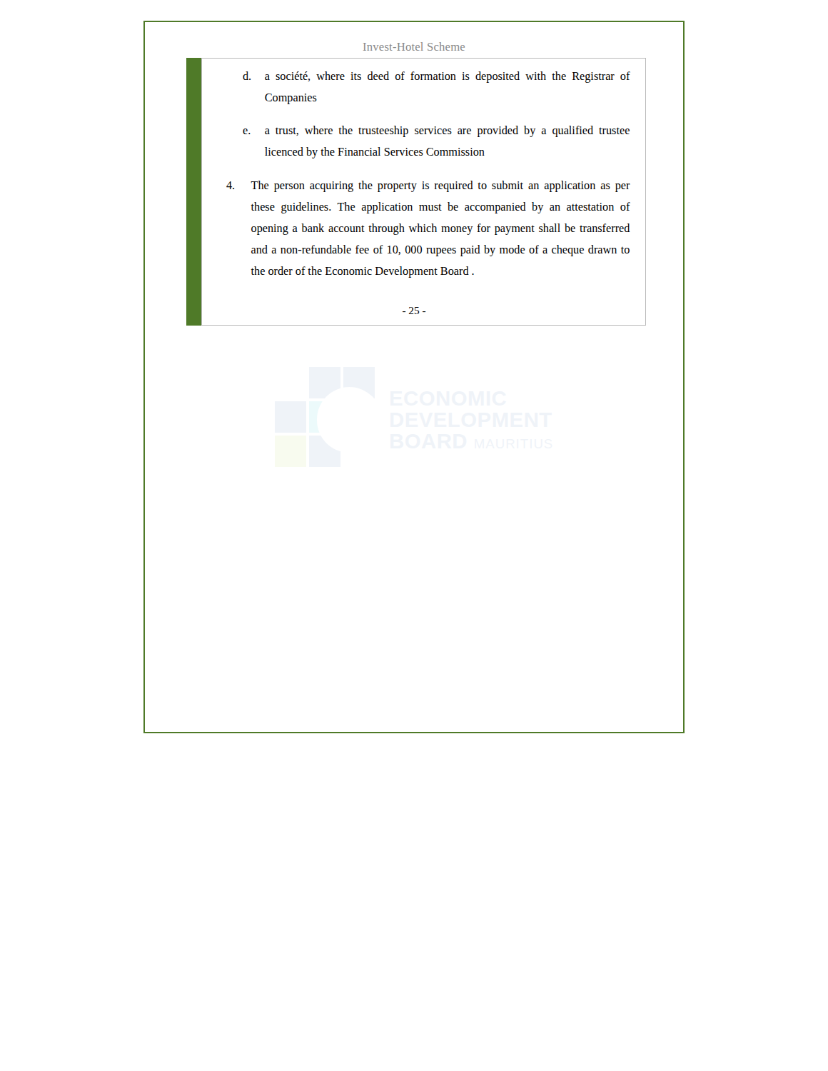Invest-Hotel Scheme
d. a société, where its deed of formation is deposited with the Registrar of Companies
e. a trust, where the trusteeship services are provided by a qualified trustee licenced by the Financial Services Commission
4. The person acquiring the property is required to submit an application as per these guidelines. The application must be accompanied by an attestation of opening a bank account through which money for payment shall be transferred and a non-refundable fee of 10, 000 rupees paid by mode of a cheque drawn to the order of the Economic Development Board .
ECONOMIC
DEVELOPMENT
BOARD MAURITIUS
- 25 -